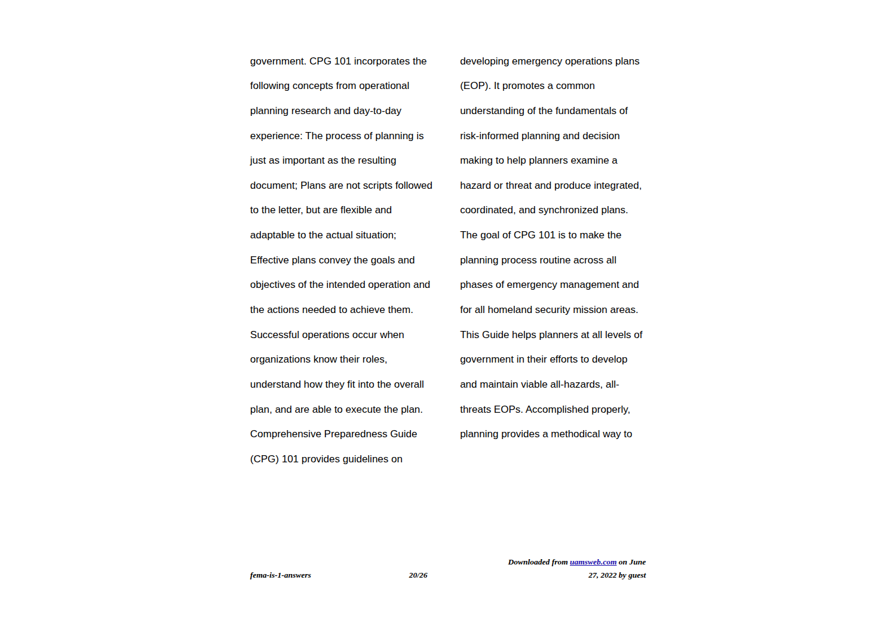government. CPG 101 incorporates the following concepts from operational planning research and day-to-day experience: The process of planning is just as important as the resulting document; Plans are not scripts followed to the letter, but are flexible and adaptable to the actual situation; Effective plans convey the goals and objectives of the intended operation and the actions needed to achieve them. Successful operations occur when organizations know their roles, understand how they fit into the overall plan, and are able to execute the plan. Comprehensive Preparedness Guide (CPG) 101 provides guidelines on
developing emergency operations plans (EOP). It promotes a common understanding of the fundamentals of risk-informed planning and decision making to help planners examine a hazard or threat and produce integrated, coordinated, and synchronized plans. The goal of CPG 101 is to make the planning process routine across all phases of emergency management and for all homeland security mission areas. This Guide helps planners at all levels of government in their efforts to develop and maintain viable all-hazards, all-threats EOPs. Accomplished properly, planning provides a methodical way to
Downloaded from uamsweb.com on June
fema-is-1-answers
20/26
27, 2022 by guest